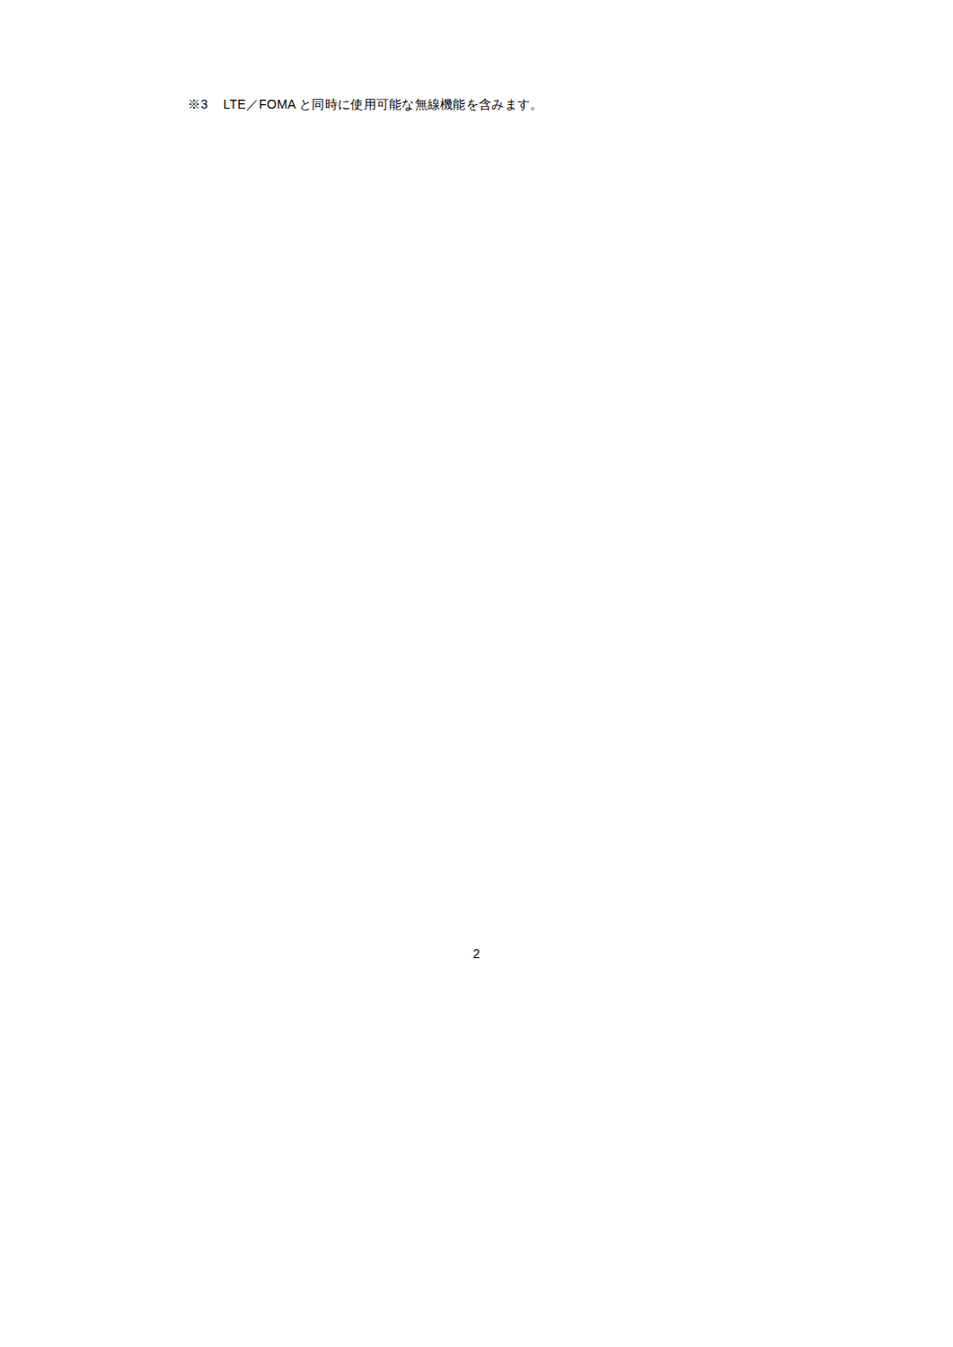※3 LTE／FOMA と同時に使用可能な無線機能を含みます。
2